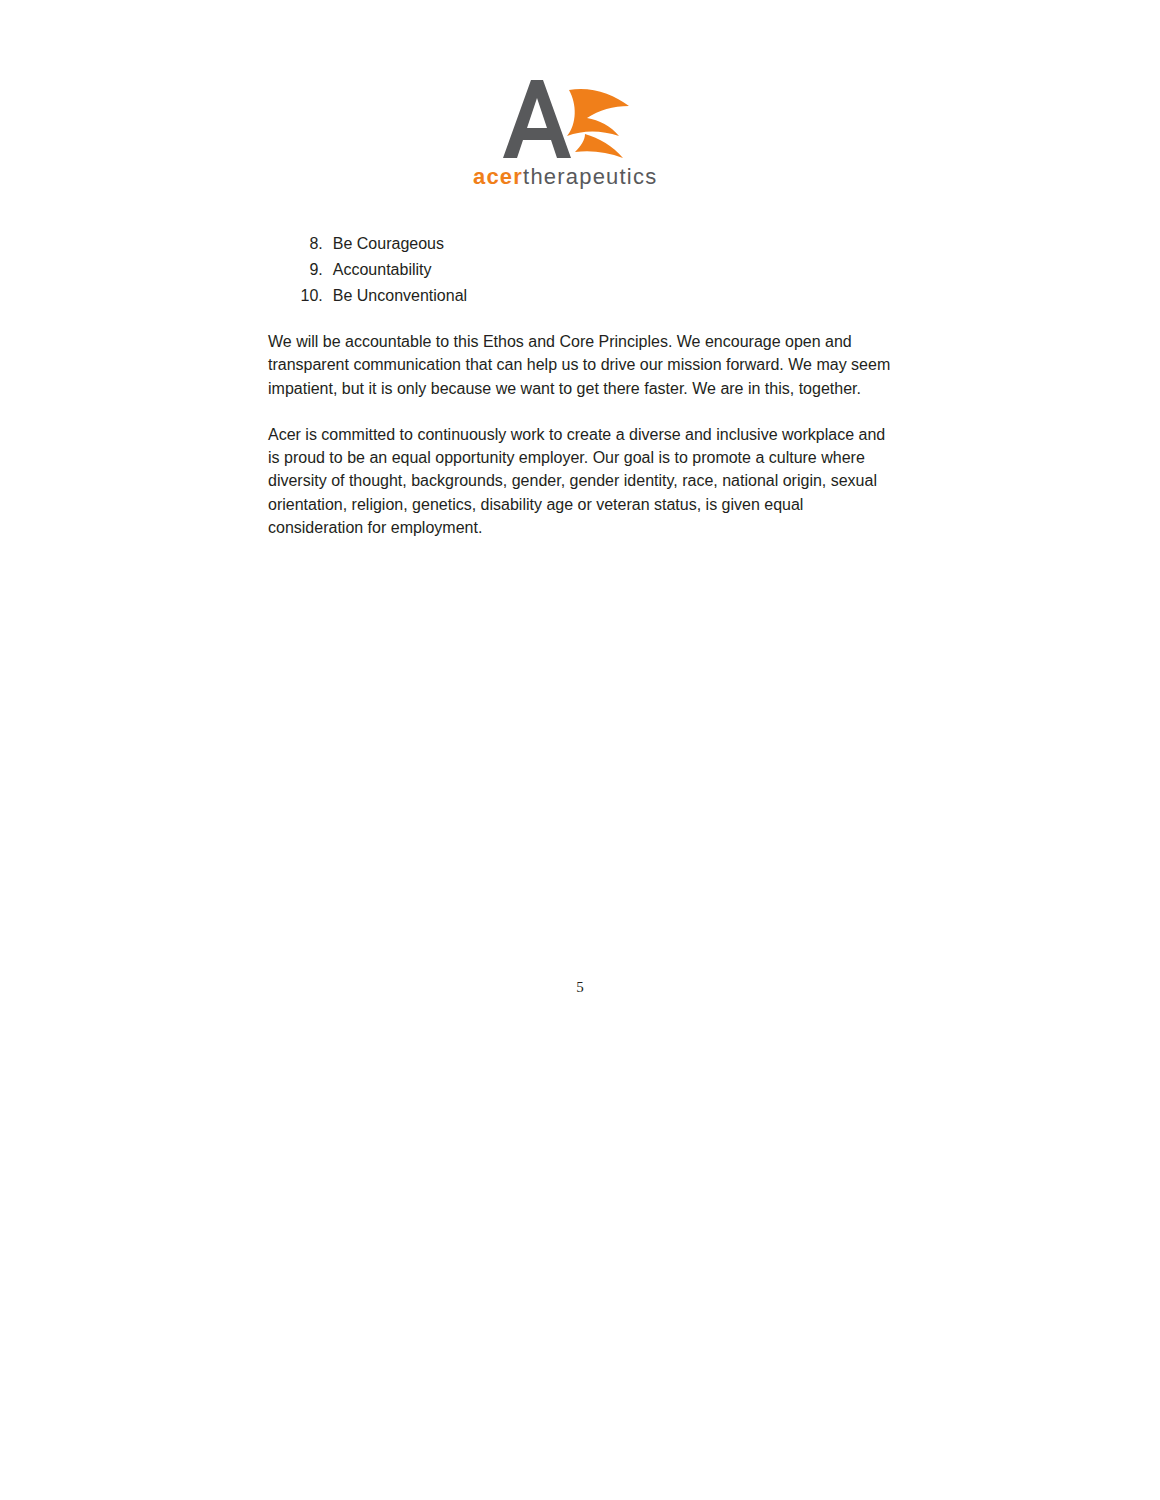acertherapeutics
Be Courageous
Accountability
Be Unconventional
We will be accountable to this Ethos and Core Principles. We encourage open and transparent communication that can help us to drive our mission forward. We may seem impatient, but it is only because we want to get there faster. We are in this, together.
Acer is committed to continuously work to create a diverse and inclusive workplace and is proud to be an equal opportunity employer. Our goal is to promote a culture where diversity of thought, backgrounds, gender, gender identity, race, national origin, sexual orientation, religion, genetics, disability age or veteran status, is given equal consideration for employment.
5